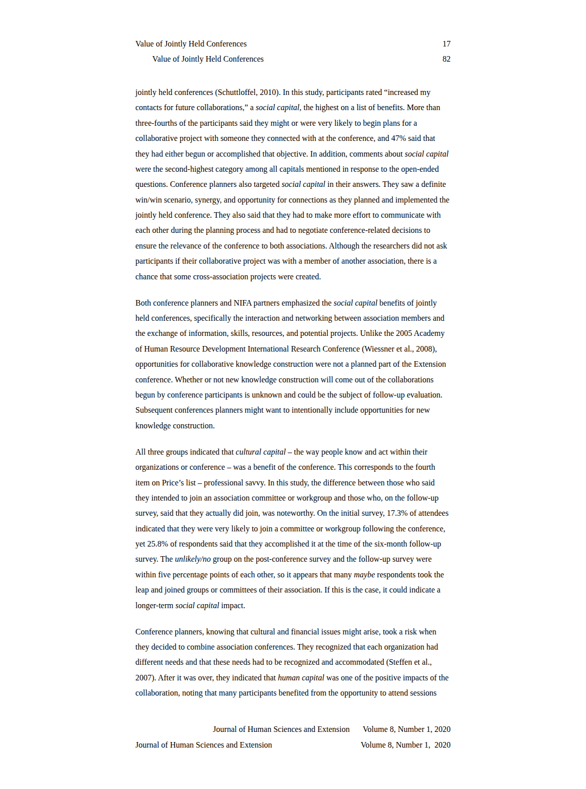Value of Jointly Held Conferences 17
Value of Jointly Held Conferences 82
jointly held conferences (Schuttloffel, 2010). In this study, participants rated “increased my contacts for future collaborations,” a social capital, the highest on a list of benefits. More than three-fourths of the participants said they might or were very likely to begin plans for a collaborative project with someone they connected with at the conference, and 47% said that they had either begun or accomplished that objective. In addition, comments about social capital were the second-highest category among all capitals mentioned in response to the open-ended questions. Conference planners also targeted social capital in their answers. They saw a definite win/win scenario, synergy, and opportunity for connections as they planned and implemented the jointly held conference. They also said that they had to make more effort to communicate with each other during the planning process and had to negotiate conference-related decisions to ensure the relevance of the conference to both associations. Although the researchers did not ask participants if their collaborative project was with a member of another association, there is a chance that some cross-association projects were created.
Both conference planners and NIFA partners emphasized the social capital benefits of jointly held conferences, specifically the interaction and networking between association members and the exchange of information, skills, resources, and potential projects. Unlike the 2005 Academy of Human Resource Development International Research Conference (Wiessner et al., 2008), opportunities for collaborative knowledge construction were not a planned part of the Extension conference. Whether or not new knowledge construction will come out of the collaborations begun by conference participants is unknown and could be the subject of follow-up evaluation. Subsequent conferences planners might want to intentionally include opportunities for new knowledge construction.
All three groups indicated that cultural capital – the way people know and act within their organizations or conference – was a benefit of the conference. This corresponds to the fourth item on Price’s list – professional savvy. In this study, the difference between those who said they intended to join an association committee or workgroup and those who, on the follow-up survey, said that they actually did join, was noteworthy. On the initial survey, 17.3% of attendees indicated that they were very likely to join a committee or workgroup following the conference, yet 25.8% of respondents said that they accomplished it at the time of the six-month follow-up survey. The unlikely/no group on the post-conference survey and the follow-up survey were within five percentage points of each other, so it appears that many maybe respondents took the leap and joined groups or committees of their association. If this is the case, it could indicate a longer-term social capital impact.
Conference planners, knowing that cultural and financial issues might arise, took a risk when they decided to combine association conferences. They recognized that each organization had different needs and that these needs had to be recognized and accommodated (Steffen et al., 2007). After it was over, they indicated that human capital was one of the positive impacts of the collaboration, noting that many participants benefited from the opportunity to attend sessions
Journal of Human Sciences and Extension Volume 8, Number 1, 2020
Journal of Human Sciences and Extension Volume 8, Number 1, 2020